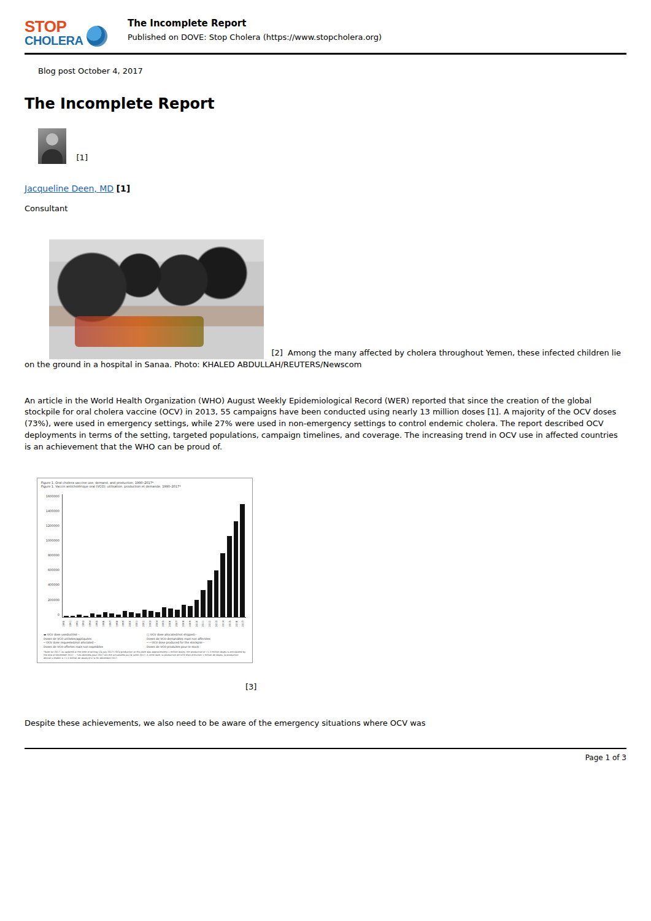STOP CHOLERA
The Incomplete Report
Published on DOVE: Stop Cholera (https://www.stopcholera.org)
Blog post October 4, 2017
The Incomplete Report
[1]
Jacqueline Deen, MD [1]
Consultant
[2] Among the many affected by cholera throughout Yemen, these infected children lie on the ground in a hospital in Sanaa. Photo: KHALED ABDULLAH/REUTERS/Newscom
An article in the World Health Organization (WHO) August Weekly Epidemiological Record (WER) reported that since the creation of the global stockpile for oral cholera vaccine (OCV) in 2013, 55 campaigns have been conducted using nearly 13 million doses [1]. A majority of the OCV doses (73%), were used in emergency settings, while 27% were used in non-emergency settings to control endemic cholera. The report described OCV deployments in terms of the setting, targeted populations, campaign timelines, and coverage. The increasing trend in OCV use in affected countries is an achievement that the WHO can be proud of.
Figure 1. Oral cholera vaccine use, demand, and production, 1990–2017*
Figure 1. Vaccin anticholérique oral (VCO): utilisation, production et demande, 1990–2017*
1600000
1400000
1200000
1000000
800000
600000
400000
200000
0
1990199119921993199419951996199719981999200020012002200320042005200620072008200920102011201220132014201520162017
▬ OCV dose used/utilisé –□ OCV dose allocated/not shipped –
Doses de VCO utilisées/appliquées Doses de VCO demandées mais non affectées
─ OCV dose requested/not allocated –─ ─ OCV dose produced for the stockpile –
Doses de VCO offertes mais non expédiées Doses de VCO produites pour le stock
*Note for 2017: as updated at the time of writing (24 July 2017). OCV production at this date was approximately 1 million doses; the production of >1.5 million doses is anticipated by the end of December 2017. – *Les données pour 2017 ont été actualisées au 24 juillet 2017. À cette date, la production de VCO était d'environ 1 million de doses; la production devrait s'établir à >1,5 million de doses d'ici la fin décembre 2017.
[3]
Despite these achievements, we also need to be aware of the emergency situations where OCV was
Page 1 of 3